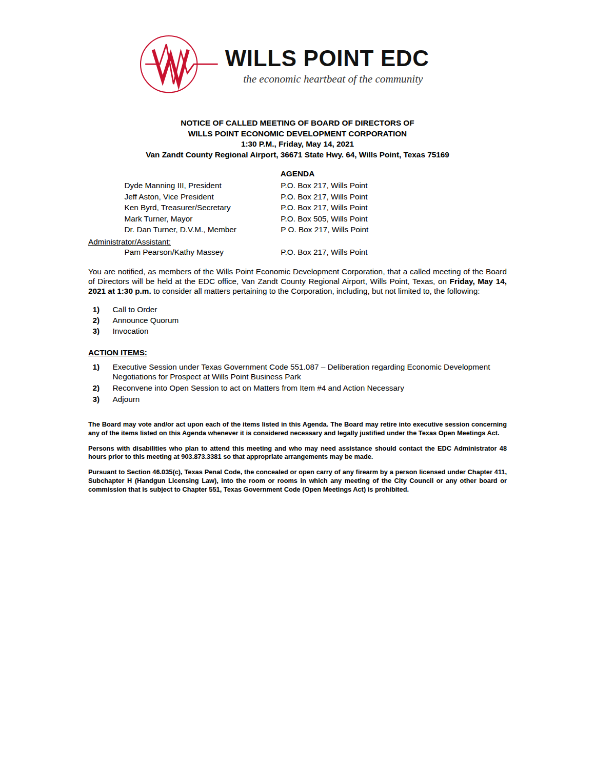WILLS POINT EDC the economic heartbeat of the community
NOTICE OF CALLED MEETING OF BOARD OF DIRECTORS OF
WILLS POINT ECONOMIC DEVELOPMENT CORPORATION
1:30 P.M., Friday, May 14, 2021
Van Zandt County Regional Airport, 36671 State Hwy. 64, Wills Point, Texas 75169
AGENDA
| Dyde Manning III, President | P.O. Box 217, Wills Point |
| Jeff Aston, Vice President | P.O. Box 217, Wills Point |
| Ken Byrd, Treasurer/Secretary | P.O. Box 217, Wills Point |
| Mark Turner, Mayor | P.O. Box 505, Wills Point |
| Dr. Dan Turner, D.V.M., Member | P O. Box 217, Wills Point |
Administrator/Assistant:
| Pam Pearson/Kathy Massey | P.O. Box 217, Wills Point |
You are notified, as members of the Wills Point Economic Development Corporation, that a called meeting of the Board of Directors will be held at the EDC office, Van Zandt County Regional Airport, Wills Point, Texas, on Friday, May 14, 2021 at 1:30 p.m. to consider all matters pertaining to the Corporation, including, but not limited to, the following:
Call to Order
Announce Quorum
Invocation
ACTION ITEMS:
Executive Session under Texas Government Code 551.087 – Deliberation regarding Economic Development Negotiations for Prospect at Wills Point Business Park
Reconvene into Open Session to act on Matters from Item #4 and Action Necessary
Adjourn
The Board may vote and/or act upon each of the items listed in this Agenda. The Board may retire into executive session concerning any of the items listed on this Agenda whenever it is considered necessary and legally justified under the Texas Open Meetings Act.
Persons with disabilities who plan to attend this meeting and who may need assistance should contact the EDC Administrator 48 hours prior to this meeting at 903.873.3381 so that appropriate arrangements may be made.
Pursuant to Section 46.035(c), Texas Penal Code, the concealed or open carry of any firearm by a person licensed under Chapter 411, Subchapter H (Handgun Licensing Law), into the room or rooms in which any meeting of the City Council or any other board or commission that is subject to Chapter 551, Texas Government Code (Open Meetings Act) is prohibited.